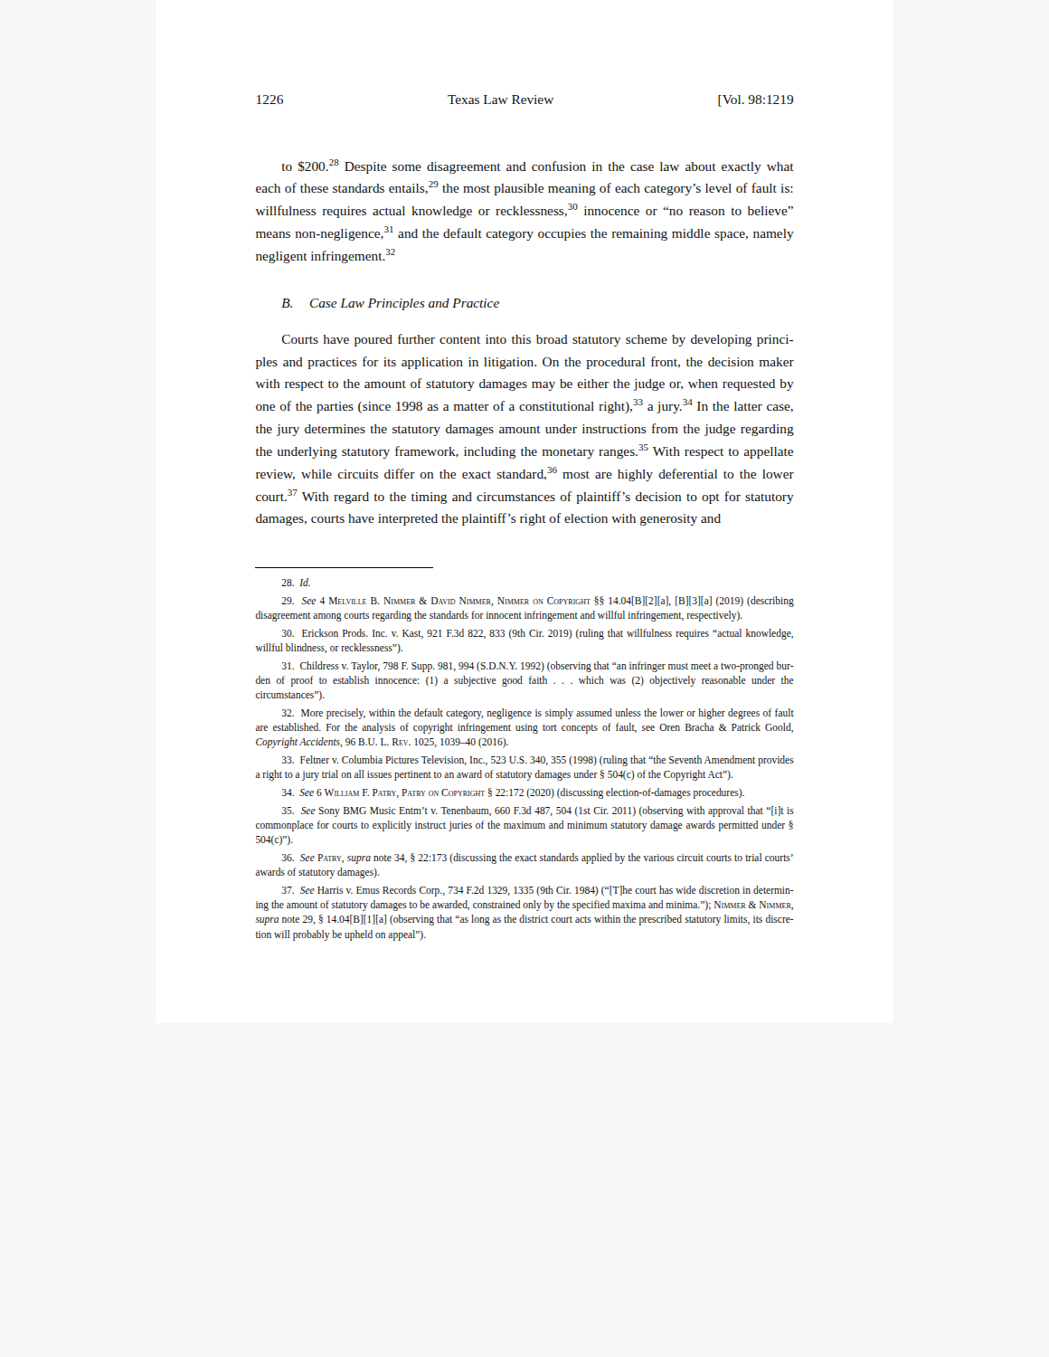1226 Texas Law Review [Vol. 98:1219
to $200.28 Despite some disagreement and confusion in the case law about exactly what each of these standards entails,29 the most plausible meaning of each category’s level of fault is: willfulness requires actual knowledge or recklessness,30 innocence or “no reason to believe” means non-negligence,31 and the default category occupies the remaining middle space, namely negligent infringement.32
B. Case Law Principles and Practice
Courts have poured further content into this broad statutory scheme by developing principles and practices for its application in litigation. On the procedural front, the decision maker with respect to the amount of statutory damages may be either the judge or, when requested by one of the parties (since 1998 as a matter of a constitutional right),33 a jury.34 In the latter case, the jury determines the statutory damages amount under instructions from the judge regarding the underlying statutory framework, including the monetary ranges.35 With respect to appellate review, while circuits differ on the exact standard,36 most are highly deferential to the lower court.37 With regard to the timing and circumstances of plaintiff’s decision to opt for statutory damages, courts have interpreted the plaintiff’s right of election with generosity and
28. Id.
29. See 4 Melville B. Nimmer & David Nimmer, Nimmer on Copyright §§ 14.04[B][2][a], [B][3][a] (2019) (describing disagreement among courts regarding the standards for innocent infringement and willful infringement, respectively).
30. Erickson Prods. Inc. v. Kast, 921 F.3d 822, 833 (9th Cir. 2019) (ruling that willfulness requires “actual knowledge, willful blindness, or recklessness”).
31. Childress v. Taylor, 798 F. Supp. 981, 994 (S.D.N.Y. 1992) (observing that “an infringer must meet a two-pronged burden of proof to establish innocence: (1) a subjective good faith . . . which was (2) objectively reasonable under the circumstances”).
32. More precisely, within the default category, negligence is simply assumed unless the lower or higher degrees of fault are established. For the analysis of copyright infringement using tort concepts of fault, see Oren Bracha & Patrick Goold, Copyright Accidents, 96 B.U. L. Rev. 1025, 1039–40 (2016).
33. Feltner v. Columbia Pictures Television, Inc., 523 U.S. 340, 355 (1998) (ruling that “the Seventh Amendment provides a right to a jury trial on all issues pertinent to an award of statutory damages under § 504(c) of the Copyright Act”).
34. See 6 William F. Patry, Patry on Copyright § 22:172 (2020) (discussing election-of-damages procedures).
35. See Sony BMG Music Entm’t v. Tenenbaum, 660 F.3d 487, 504 (1st Cir. 2011) (observing with approval that “[i]t is commonplace for courts to explicitly instruct juries of the maximum and minimum statutory damage awards permitted under § 504(c)”).
36. See Patry, supra note 34, § 22:173 (discussing the exact standards applied by the various circuit courts to trial courts’ awards of statutory damages).
37. See Harris v. Emus Records Corp., 734 F.2d 1329, 1335 (9th Cir. 1984) (“[T]he court has wide discretion in determining the amount of statutory damages to be awarded, constrained only by the specified maxima and minima.”); Nimmer & Nimmer, supra note 29, § 14.04[B][1][a] (observing that “as long as the district court acts within the prescribed statutory limits, its discretion will probably be upheld on appeal”).